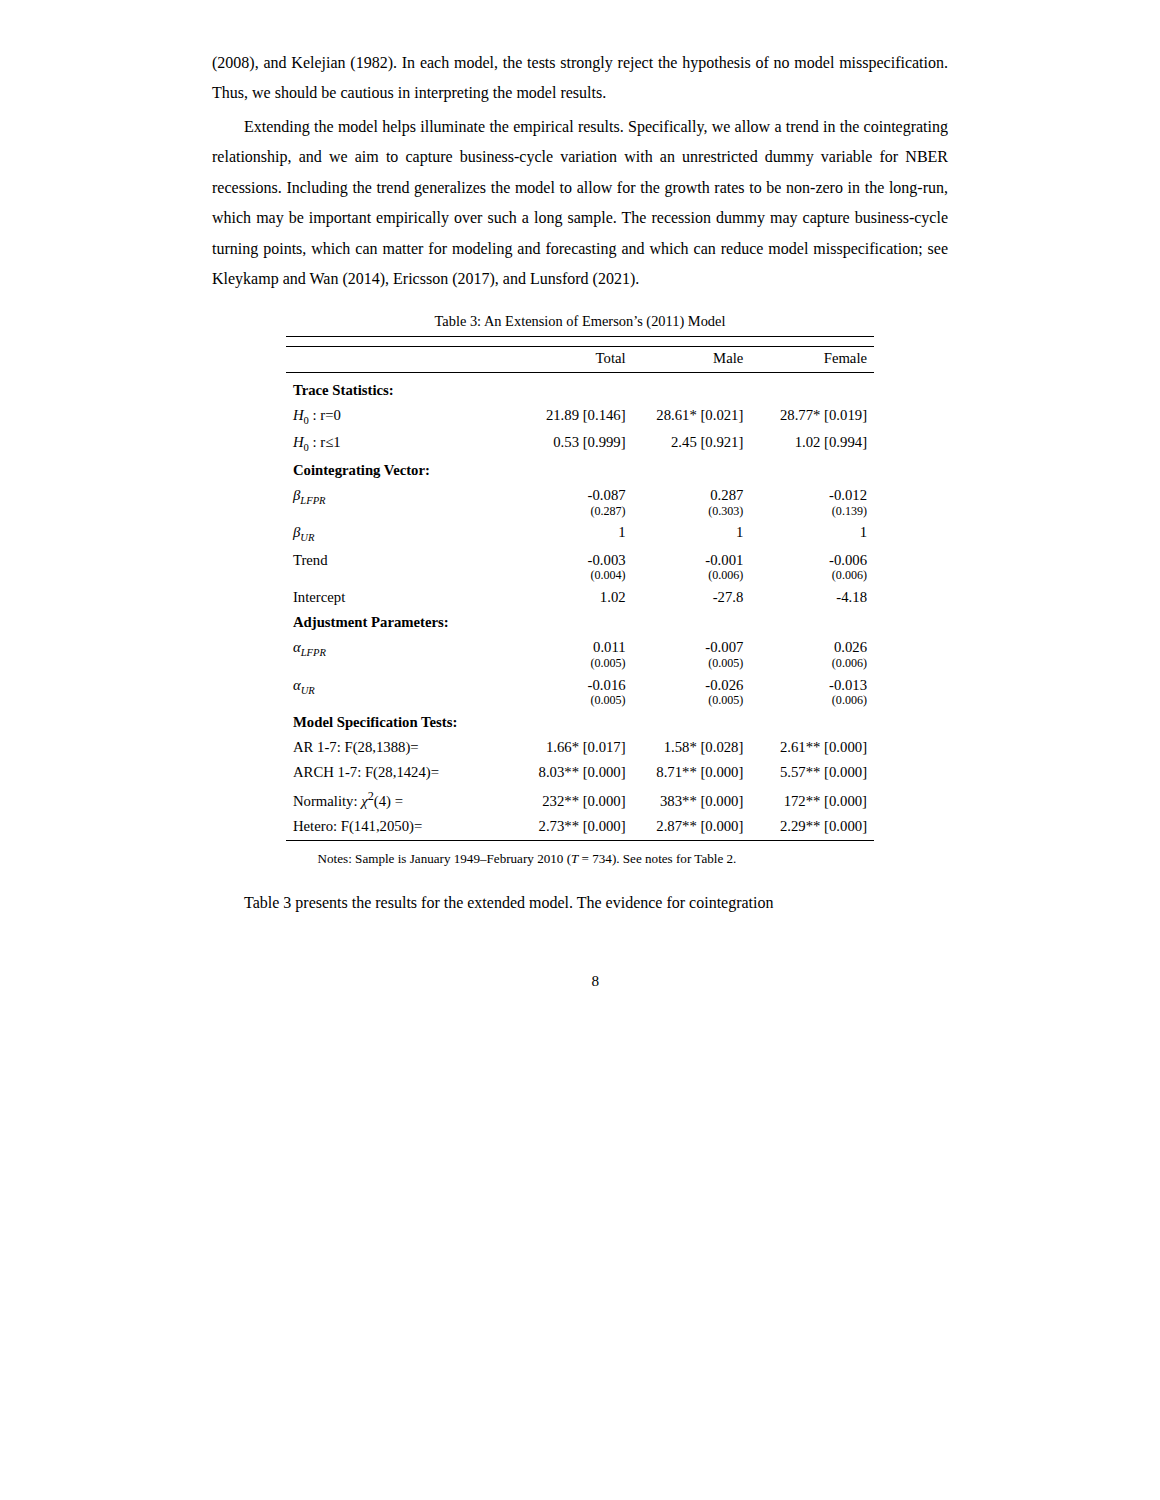(2008), and Kelejian (1982). In each model, the tests strongly reject the hypothesis of no model misspecification. Thus, we should be cautious in interpreting the model results.
Extending the model helps illuminate the empirical results. Specifically, we allow a trend in the cointegrating relationship, and we aim to capture business-cycle variation with an unrestricted dummy variable for NBER recessions. Including the trend generalizes the model to allow for the growth rates to be non-zero in the long-run, which may be important empirically over such a long sample. The recession dummy may capture business-cycle turning points, which can matter for modeling and forecasting and which can reduce model misspecification; see Kleykamp and Wan (2014), Ericsson (2017), and Lunsford (2021).
Table 3: An Extension of Emerson’s (2011) Model
| | Total | Male | Female |
| --- | --- | --- | --- |
| Trace Statistics: |
| H 0 : r=0 | 21.89 [0.146] | 28.61* [0.021] | 28.77* [0.019] |
| H 0 : r≤1 | 0.53 [0.999] | 2.45 [0.921] | 1.02 [0.994] |
| Cointegrating Vector: |
| β LFPR | -0.087 (0.287) | 0.287 (0.303) | -0.012 (0.139) |
| β UR | 1 | 1 | 1 |
| Trend | -0.003 (0.004) | -0.001 (0.006) | -0.006 (0.006) |
| Intercept | 1.02 | -27.8 | -4.18 |
| Adjustment Parameters: |
| α LFPR | 0.011 (0.005) | -0.007 (0.005) | 0.026 (0.006) |
| α UR | -0.016 (0.005) | -0.026 (0.005) | -0.013 (0.006) |
| Model Specification Tests: |
| AR 1-7: F(28,1388)= | 1.66* [0.017] | 1.58* [0.028] | 2.61** [0.000] |
| ARCH 1-7: F(28,1424)= | 8.03** [0.000] | 8.71** [0.000] | 5.57** [0.000] |
| Normality: χ 2 (4) = | 232** [0.000] | 383** [0.000] | 172** [0.000] |
| Hetero: F(141,2050)= | 2.73** [0.000] | 2.87** [0.000] | 2.29** [0.000] |
Notes: Sample is January 1949–February 2010 (T = 734). See notes for Table 2.
Table 3 presents the results for the extended model. The evidence for cointegration
8